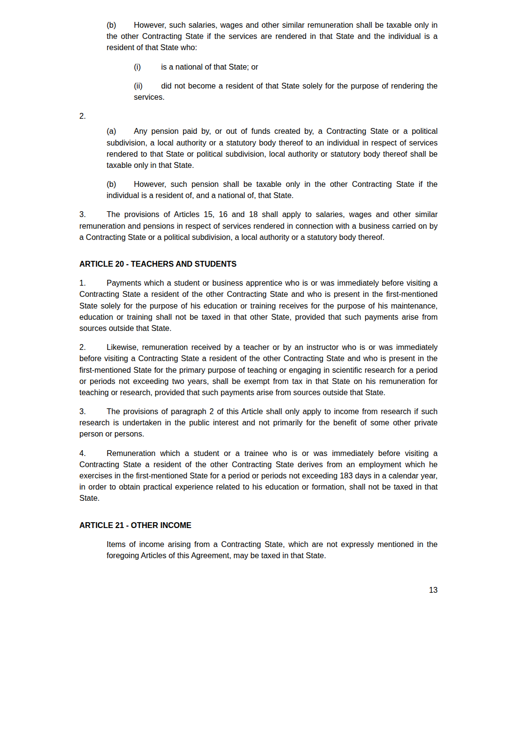(b) However, such salaries, wages and other similar remuneration shall be taxable only in the other Contracting State if the services are rendered in that State and the individual is a resident of that State who:
(i) is a national of that State; or
(ii) did not become a resident of that State solely for the purpose of rendering the services.
2.
(a) Any pension paid by, or out of funds created by, a Contracting State or a political subdivision, a local authority or a statutory body thereof to an individual in respect of services rendered to that State or political subdivision, local authority or statutory body thereof shall be taxable only in that State.
(b) However, such pension shall be taxable only in the other Contracting State if the individual is a resident of, and a national of, that State.
3. The provisions of Articles 15, 16 and 18 shall apply to salaries, wages and other similar remuneration and pensions in respect of services rendered in connection with a business carried on by a Contracting State or a political subdivision, a local authority or a statutory body thereof.
ARTICLE 20 - TEACHERS AND STUDENTS
1. Payments which a student or business apprentice who is or was immediately before visiting a Contracting State a resident of the other Contracting State and who is present in the first-mentioned State solely for the purpose of his education or training receives for the purpose of his maintenance, education or training shall not be taxed in that other State, provided that such payments arise from sources outside that State.
2. Likewise, remuneration received by a teacher or by an instructor who is or was immediately before visiting a Contracting State a resident of the other Contracting State and who is present in the first-mentioned State for the primary purpose of teaching or engaging in scientific research for a period or periods not exceeding two years, shall be exempt from tax in that State on his remuneration for teaching or research, provided that such payments arise from sources outside that State.
3. The provisions of paragraph 2 of this Article shall only apply to income from research if such research is undertaken in the public interest and not primarily for the benefit of some other private person or persons.
4. Remuneration which a student or a trainee who is or was immediately before visiting a Contracting State a resident of the other Contracting State derives from an employment which he exercises in the first-mentioned State for a period or periods not exceeding 183 days in a calendar year, in order to obtain practical experience related to his education or formation, shall not be taxed in that State.
ARTICLE 21 - OTHER INCOME
Items of income arising from a Contracting State, which are not expressly mentioned in the foregoing Articles of this Agreement, may be taxed in that State.
13